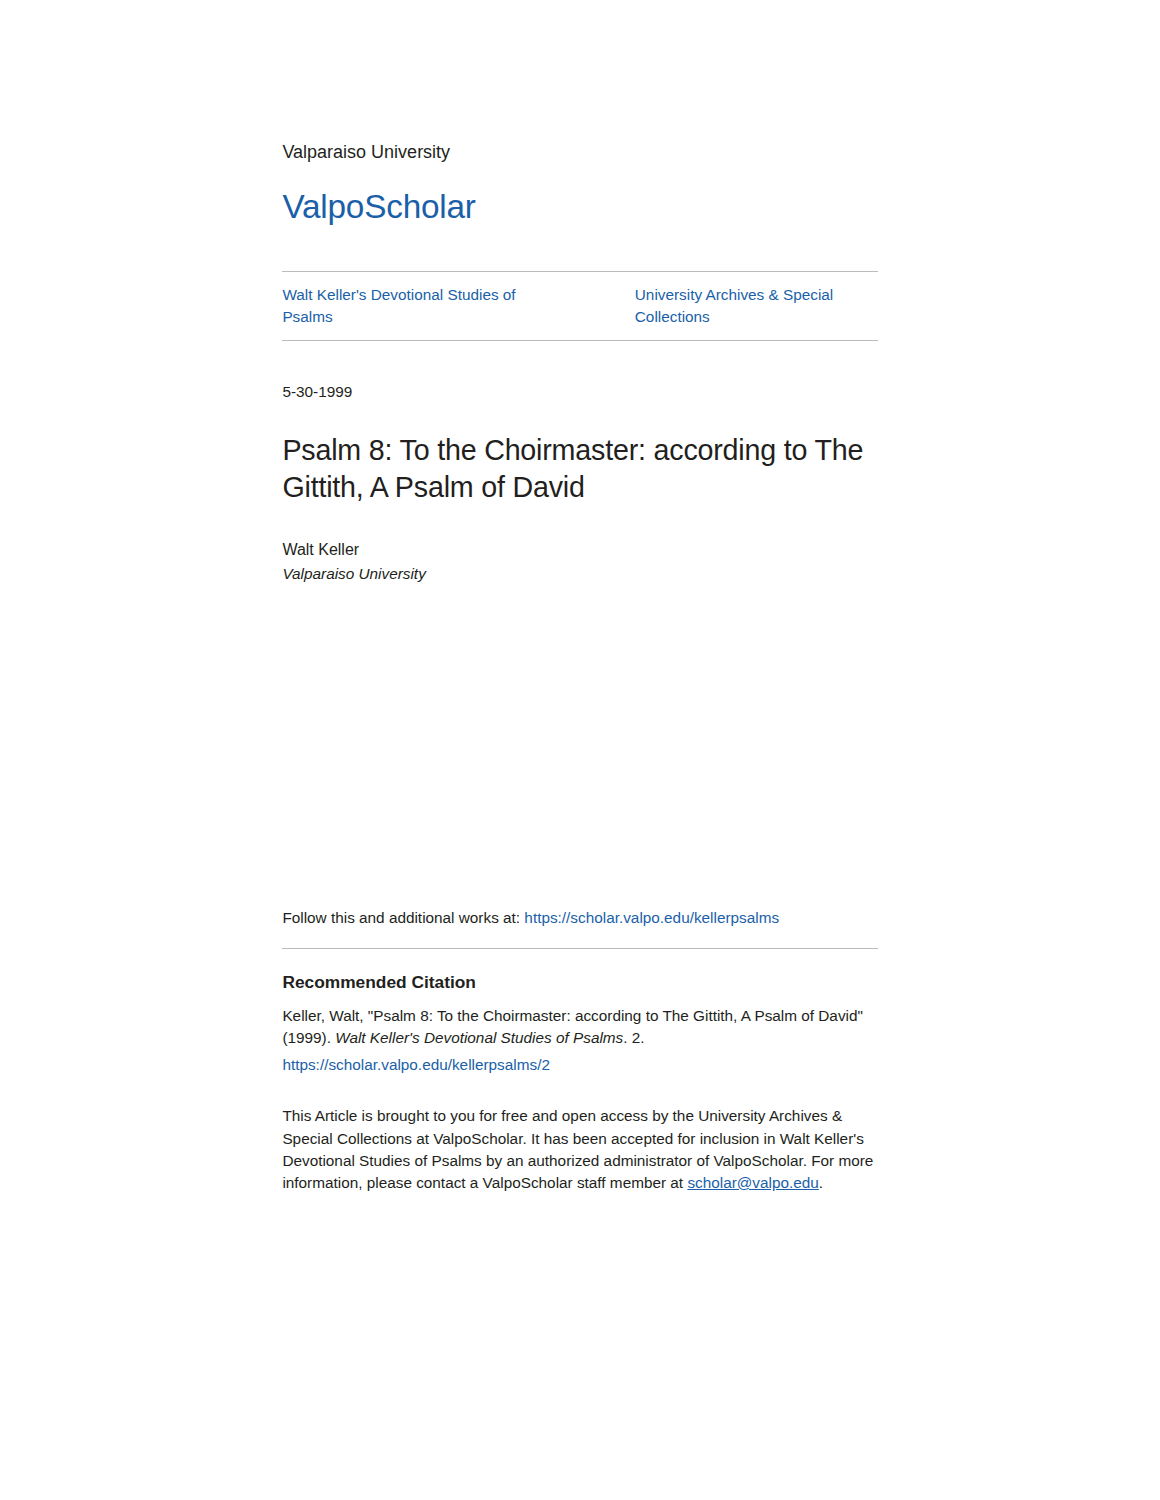Valparaiso University
ValpoScholar
Walt Keller's Devotional Studies of Psalms University Archives & Special Collections
5-30-1999
Psalm 8: To the Choirmaster: according to The Gittith, A Psalm of David
Walt Keller
Valparaiso University
Follow this and additional works at: https://scholar.valpo.edu/kellerpsalms
Recommended Citation
Keller, Walt, "Psalm 8: To the Choirmaster: according to The Gittith, A Psalm of David" (1999). Walt Keller's Devotional Studies of Psalms. 2.
https://scholar.valpo.edu/kellerpsalms/2
This Article is brought to you for free and open access by the University Archives & Special Collections at ValpoScholar. It has been accepted for inclusion in Walt Keller's Devotional Studies of Psalms by an authorized administrator of ValpoScholar. For more information, please contact a ValpoScholar staff member at scholar@valpo.edu.